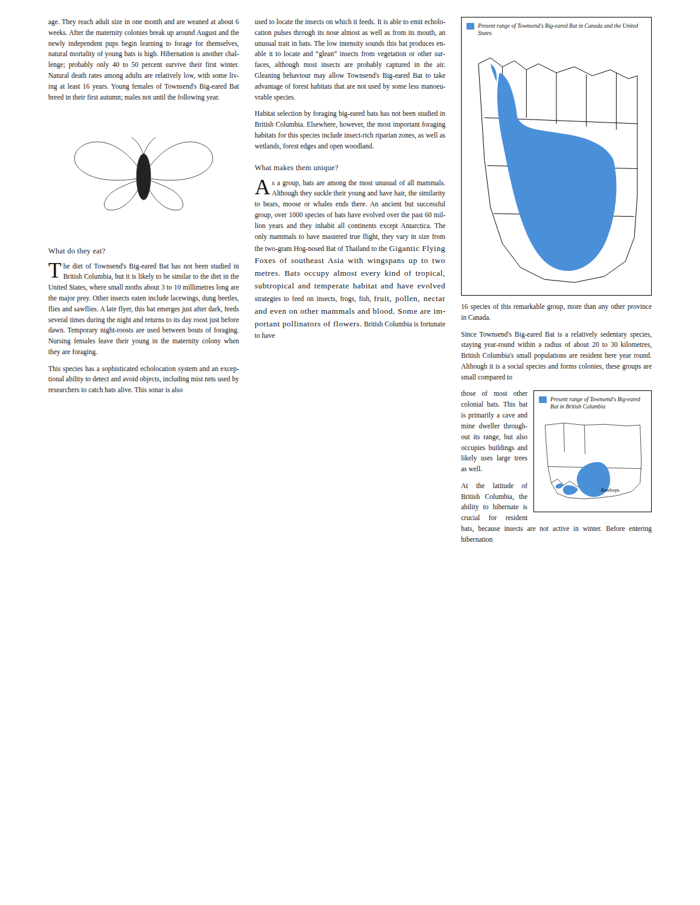age. They reach adult size in one month and are weaned at about 6 weeks. After the maternity colonies break up around August and the newly independent pups begin learning to forage for themselves, natural mortality of young bats is high. Hibernation is another challenge; probably only 40 to 50 percent survive their first winter. Natural death rates among adults are relatively low, with some living at least 16 years. Young females of Townsend's Big-eared Bat breed in their first autumn; males not until the following year.
What do they eat?
The diet of Townsend's Big-eared Bat has not been studied in British Columbia, but it is likely to be similar to the diet in the United States, where small moths about 3 to 10 millimetres long are the major prey. Other insects eaten include lacewings, dung beetles, flies and sawflies. A late flyer, this bat emerges just after dark, feeds several times during the night and returns to its day roost just before dawn. Temporary night-roosts are used between bouts of foraging. Nursing females leave their young in the maternity colony when they are foraging.
This species has a sophisticated echolocation system and an exceptional ability to detect and avoid objects, including mist nets used by researchers to catch bats alive. This sonar is also
used to locate the insects on which it feeds. It is able to emit echolocation pulses through its nose almost as well as from its mouth, an unusual trait in bats. The low intensity sounds this bat produces enable it to locate and “glean” insects from vegetation or other surfaces, although most insects are probably captured in the air. Gleaning behaviour may allow Townsend's Big-eared Bat to take advantage of forest habitats that are not used by some less manoeuvrable species.
Habitat selection by foraging big-eared bats has not been studied in British Columbia. Elsewhere, however, the most important foraging habitats for this species include insect-rich riparian zones, as well as wetlands, forest edges and open woodland.
What makes them unique?
As a group, bats are among the most unusual of all mammals. Although they suckle their young and have hair, the similarity to bears, moose or whales ends there. An ancient but successful group, over 1000 species of bats have evolved over the past 60 million years and they inhabit all continents except Antarctica. The only mammals to have mastered true flight, they vary in size from the two-gram Hog-nosed Bat of Thailand to the Gigantic Flying Foxes of southeast Asia with wingspans up to two metres. Bats occupy almost every kind of tropical, subtropical and temperate habitat and have evolved strategies to feed on insects, frogs, fish, fruit, pollen, nectar and even on other mammals and blood. Some are important pollinators of flowers. British Columbia is fortunate to have
Present range of Townsend's Big-eared Bat in Canada and the United States
16 species of this remarkable group, more than any other province in Canada.
Since Townsend's Big-eared Bat is a relatively sedentary species, staying year-round within a radius of about 20 to 30 kilometres, British Columbia's small populations are resident here year round. Although it is a social species and forms colonies, these groups are small compared to
Present range of Townsend's Big-eared Bat in British Columbia
those of most other colonial bats. This bat is primarily a cave and mine dweller throughout its range, but also occupies buildings and likely uses large trees as well.
At the latitude of British Columbia, the ability to hibernate is crucial for resident bats, because insects are not active in winter. Before entering hibernation